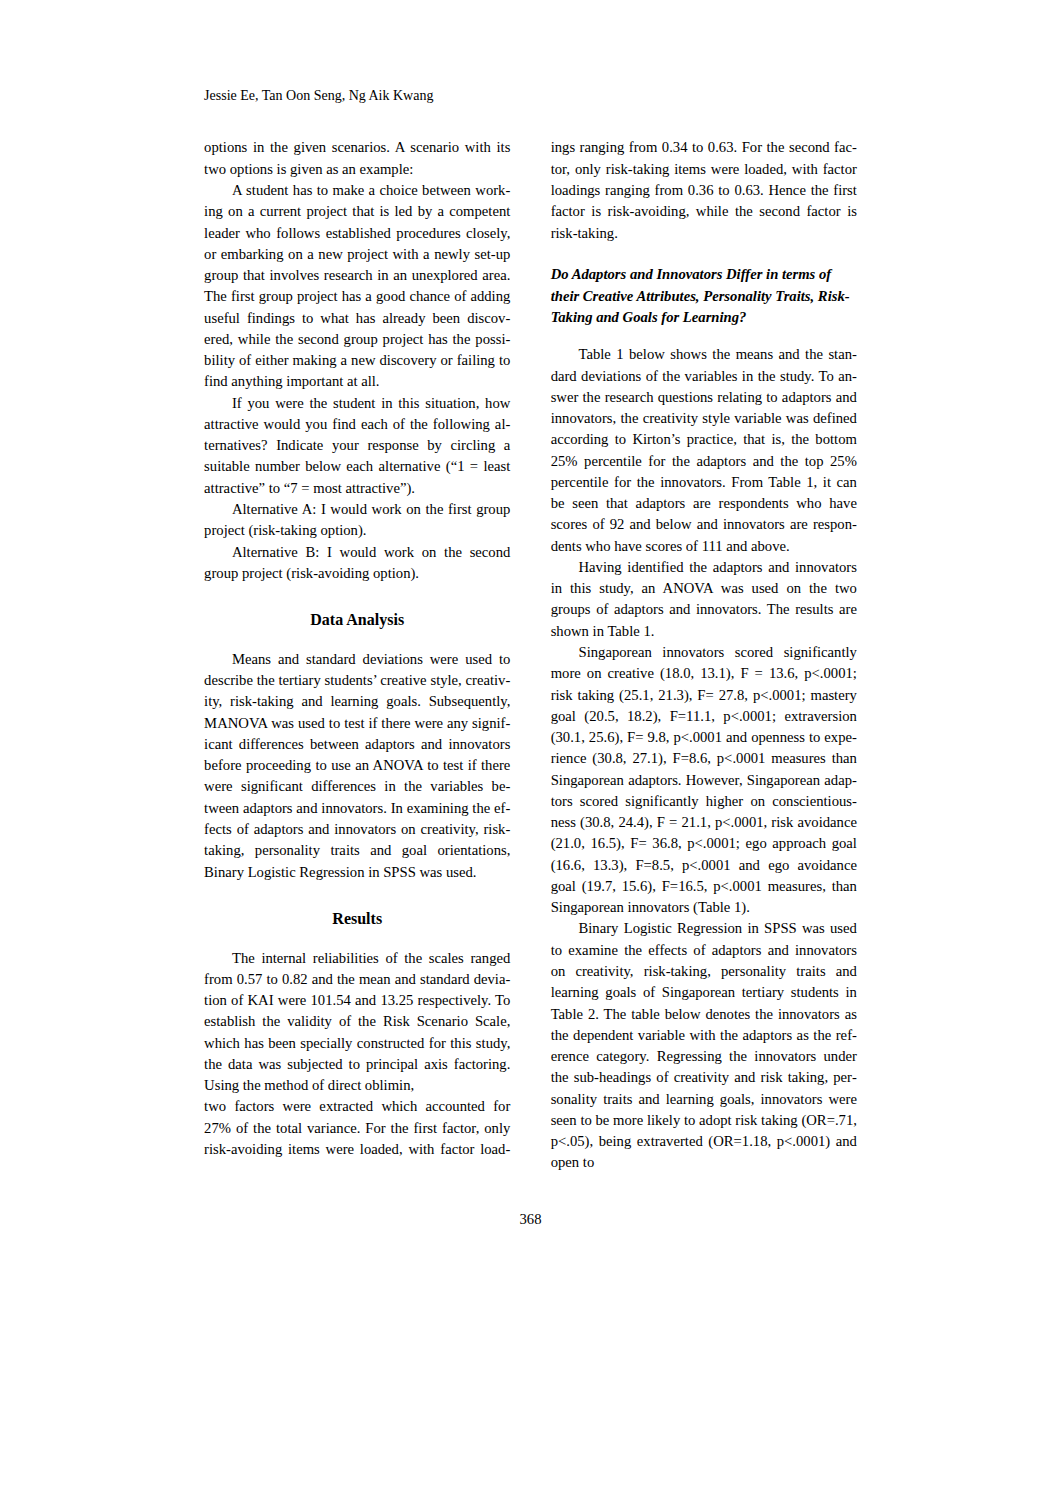Jessie Ee, Tan Oon Seng, Ng Aik Kwang
options in the given scenarios. A scenario with its two options is given as an example:
A student has to make a choice between working on a current project that is led by a competent leader who follows established procedures closely, or embarking on a new project with a newly set-up group that involves research in an unexplored area. The first group project has a good chance of adding useful findings to what has already been discovered, while the second group project has the possibility of either making a new discovery or failing to find anything important at all.
If you were the student in this situation, how attractive would you find each of the following alternatives? Indicate your response by circling a suitable number below each alternative (“1 = least attractive” to “7 = most attractive”).
Alternative A: I would work on the first group project (risk-taking option).
Alternative B: I would work on the second group project (risk-avoiding option).
Data Analysis
Means and standard deviations were used to describe the tertiary students’ creative style, creativity, risk-taking and learning goals. Subsequently, MANOVA was used to test if there were any significant differences between adaptors and innovators before proceeding to use an ANOVA to test if there were significant differences in the variables between adaptors and innovators. In examining the effects of adaptors and innovators on creativity, risk-taking, personality traits and goal orientations, Binary Logistic Regression in SPSS was used.
Results
The internal reliabilities of the scales ranged from 0.57 to 0.82 and the mean and standard deviation of KAI were 101.54 and 13.25 respectively. To establish the validity of the Risk Scenario Scale, which has been specially constructed for this study, the data was subjected to principal axis factoring. Using the method of direct oblimin,
two factors were extracted which accounted for 27% of the total variance. For the first factor, only risk-avoiding items were loaded, with factor loadings ranging from 0.34 to 0.63. For the second factor, only risk-taking items were loaded, with factor loadings ranging from 0.36 to 0.63. Hence the first factor is risk-avoiding, while the second factor is risk-taking.
Do Adaptors and Innovators Differ in terms of their Creative Attributes, Personality Traits, Risk-Taking and Goals for Learning?
Table 1 below shows the means and the standard deviations of the variables in the study. To answer the research questions relating to adaptors and innovators, the creativity style variable was defined according to Kirton’s practice, that is, the bottom 25% percentile for the adaptors and the top 25% percentile for the innovators. From Table 1, it can be seen that adaptors are respondents who have scores of 92 and below and innovators are respondents who have scores of 111 and above.
Having identified the adaptors and innovators in this study, an ANOVA was used on the two groups of adaptors and innovators. The results are shown in Table 1.
Singaporean innovators scored significantly more on creative (18.0, 13.1), F = 13.6, p<.0001; risk taking (25.1, 21.3), F= 27.8, p<.0001; mastery goal (20.5, 18.2), F=11.1, p<.0001; extraversion (30.1, 25.6), F= 9.8, p<.0001 and openness to experience (30.8, 27.1), F=8.6, p<.0001 measures than Singaporean adaptors. However, Singaporean adaptors scored significantly higher on conscientiousness (30.8, 24.4), F = 21.1, p<.0001, risk avoidance (21.0, 16.5), F= 36.8, p<.0001; ego approach goal (16.6, 13.3), F=8.5, p<.0001 and ego avoidance goal (19.7, 15.6), F=16.5, p<.0001 measures, than Singaporean innovators (Table 1).
Binary Logistic Regression in SPSS was used to examine the effects of adaptors and innovators on creativity, risk-taking, personality traits and learning goals of Singaporean tertiary students in Table 2. The table below denotes the innovators as the dependent variable with the adaptors as the reference category. Regressing the innovators under the sub-headings of creativity and risk taking, personality traits and learning goals, innovators were seen to be more likely to adopt risk taking (OR=.71, p<.05), being extraverted (OR=1.18, p<.0001) and open to
368